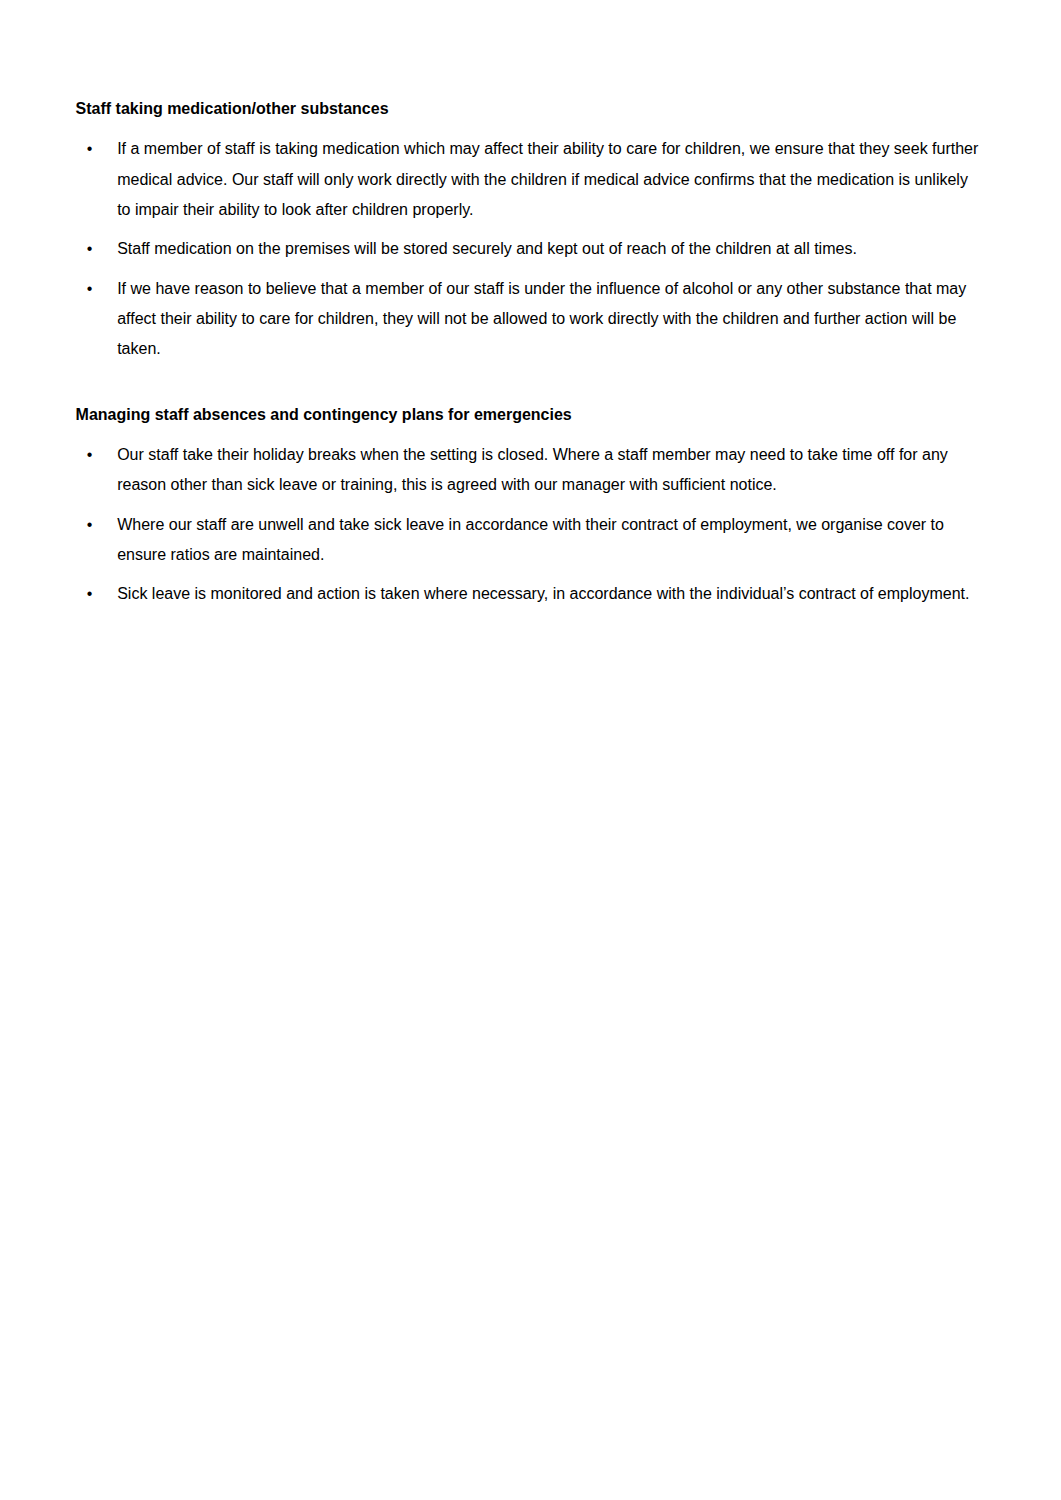Staff taking medication/other substances
If a member of staff is taking medication which may affect their ability to care for children, we ensure that they seek further medical advice. Our staff will only work directly with the children if medical advice confirms that the medication is unlikely to impair their ability to look after children properly.
Staff medication on the premises will be stored securely and kept out of reach of the children at all times.
If we have reason to believe that a member of our staff is under the influence of alcohol or any other substance that may affect their ability to care for children, they will not be allowed to work directly with the children and further action will be taken.
Managing staff absences and contingency plans for emergencies
Our staff take their holiday breaks when the setting is closed. Where a staff member may need to take time off for any reason other than sick leave or training, this is agreed with our manager with sufficient notice.
Where our staff are unwell and take sick leave in accordance with their contract of employment, we organise cover to ensure ratios are maintained.
Sick leave is monitored and action is taken where necessary, in accordance with the individual’s contract of employment.